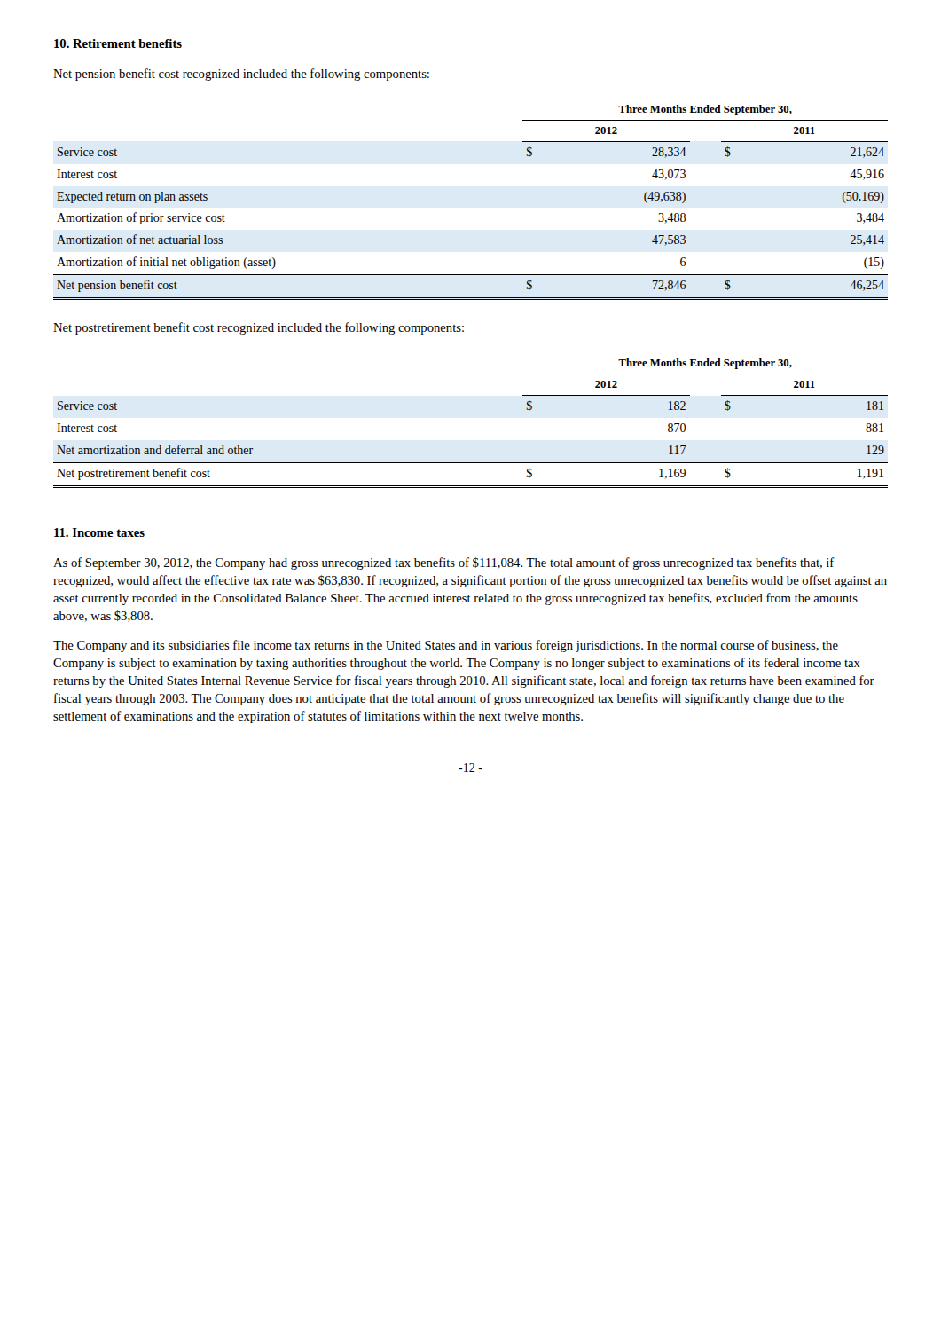10. Retirement benefits
Net pension benefit cost recognized included the following components:
| | | Three Months Ended September 30, |
| | | 2012 | | 2011 |
| Service cost | | $ | 28,334 | | $ | 21,624 |
| Interest cost | | | 43,073 | | | 45,916 |
| Expected return on plan assets | | | (49,638) | | | (50,169) |
| Amortization of prior service cost | | | 3,488 | | | 3,484 |
| Amortization of net actuarial loss | | | 47,583 | | | 25,414 |
| Amortization of initial net obligation (asset) | | | 6 | | | (15) |
| Net pension benefit cost | | $ | 72,846 | | $ | 46,254 |
Net postretirement benefit cost recognized included the following components:
| | | Three Months Ended September 30, |
| | | 2012 | | 2011 |
| Service cost | | $ | 182 | | $ | 181 |
| Interest cost | | | 870 | | | 881 |
| Net amortization and deferral and other | | | 117 | | | 129 |
| Net postretirement benefit cost | | $ | 1,169 | | $ | 1,191 |
11. Income taxes
As of September 30, 2012, the Company had gross unrecognized tax benefits of $111,084. The total amount of gross unrecognized tax benefits that, if recognized, would affect the effective tax rate was $63,830. If recognized, a significant portion of the gross unrecognized tax benefits would be offset against an asset currently recorded in the Consolidated Balance Sheet. The accrued interest related to the gross unrecognized tax benefits, excluded from the amounts above, was $3,808.
The Company and its subsidiaries file income tax returns in the United States and in various foreign jurisdictions. In the normal course of business, the Company is subject to examination by taxing authorities throughout the world. The Company is no longer subject to examinations of its federal income tax returns by the United States Internal Revenue Service for fiscal years through 2010. All significant state, local and foreign tax returns have been examined for fiscal years through 2003. The Company does not anticipate that the total amount of gross unrecognized tax benefits will significantly change due to the settlement of examinations and the expiration of statutes of limitations within the next twelve months.
-12 -